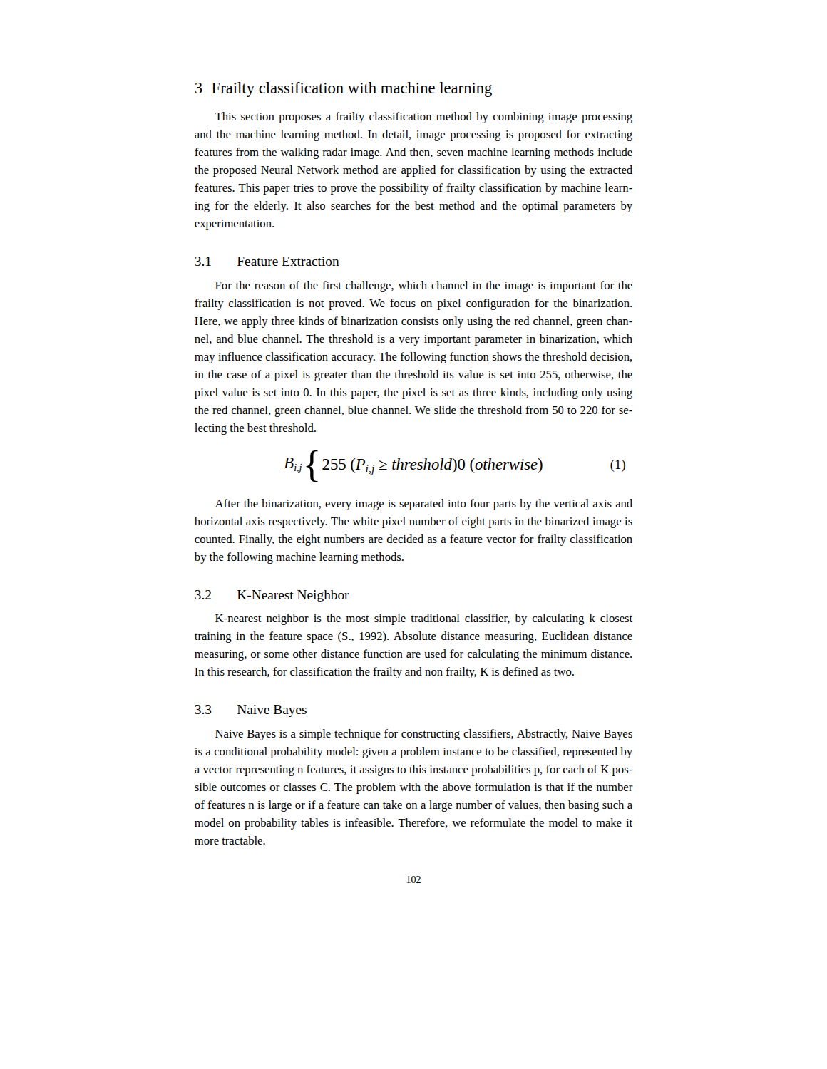3 Frailty classification with machine learning
This section proposes a frailty classification method by combining image processing and the machine learning method. In detail, image processing is proposed for extracting features from the walking radar image. And then, seven machine learning methods include the proposed Neural Network method are applied for classification by using the extracted features. This paper tries to prove the possibility of frailty classification by machine learning for the elderly. It also searches for the best method and the optimal parameters by experimentation.
3.1 Feature Extraction
For the reason of the first challenge, which channel in the image is important for the frailty classification is not proved. We focus on pixel configuration for the binarization. Here, we apply three kinds of binarization consists only using the red channel, green channel, and blue channel. The threshold is a very important parameter in binarization, which may influence classification accuracy. The following function shows the threshold decision, in the case of a pixel is greater than the threshold its value is set into 255, otherwise, the pixel value is set into 0. In this paper, the pixel is set as three kinds, including only using the red channel, green channel, blue channel. We slide the threshold from 50 to 220 for selecting the best threshold.
Bi,j{255 (Pi,j ≥ threshold) 0 (otherwise) (1)
After the binarization, every image is separated into four parts by the vertical axis and horizontal axis respectively. The white pixel number of eight parts in the binarized image is counted. Finally, the eight numbers are decided as a feature vector for frailty classification by the following machine learning methods.
3.2 K-Nearest Neighbor
K-nearest neighbor is the most simple traditional classifier, by calculating k closest training in the feature space (S., 1992). Absolute distance measuring, Euclidean distance measuring, or some other distance function are used for calculating the minimum distance. In this research, for classification the frailty and non frailty, K is defined as two.
3.3 Naive Bayes
Naive Bayes is a simple technique for constructing classifiers, Abstractly, Naive Bayes is a conditional probability model: given a problem instance to be classified, represented by a vector representing n features, it assigns to this instance probabilities p, for each of K possible outcomes or classes C. The problem with the above formulation is that if the number of features n is large or if a feature can take on a large number of values, then basing such a model on probability tables is infeasible. Therefore, we reformulate the model to make it more tractable.
102